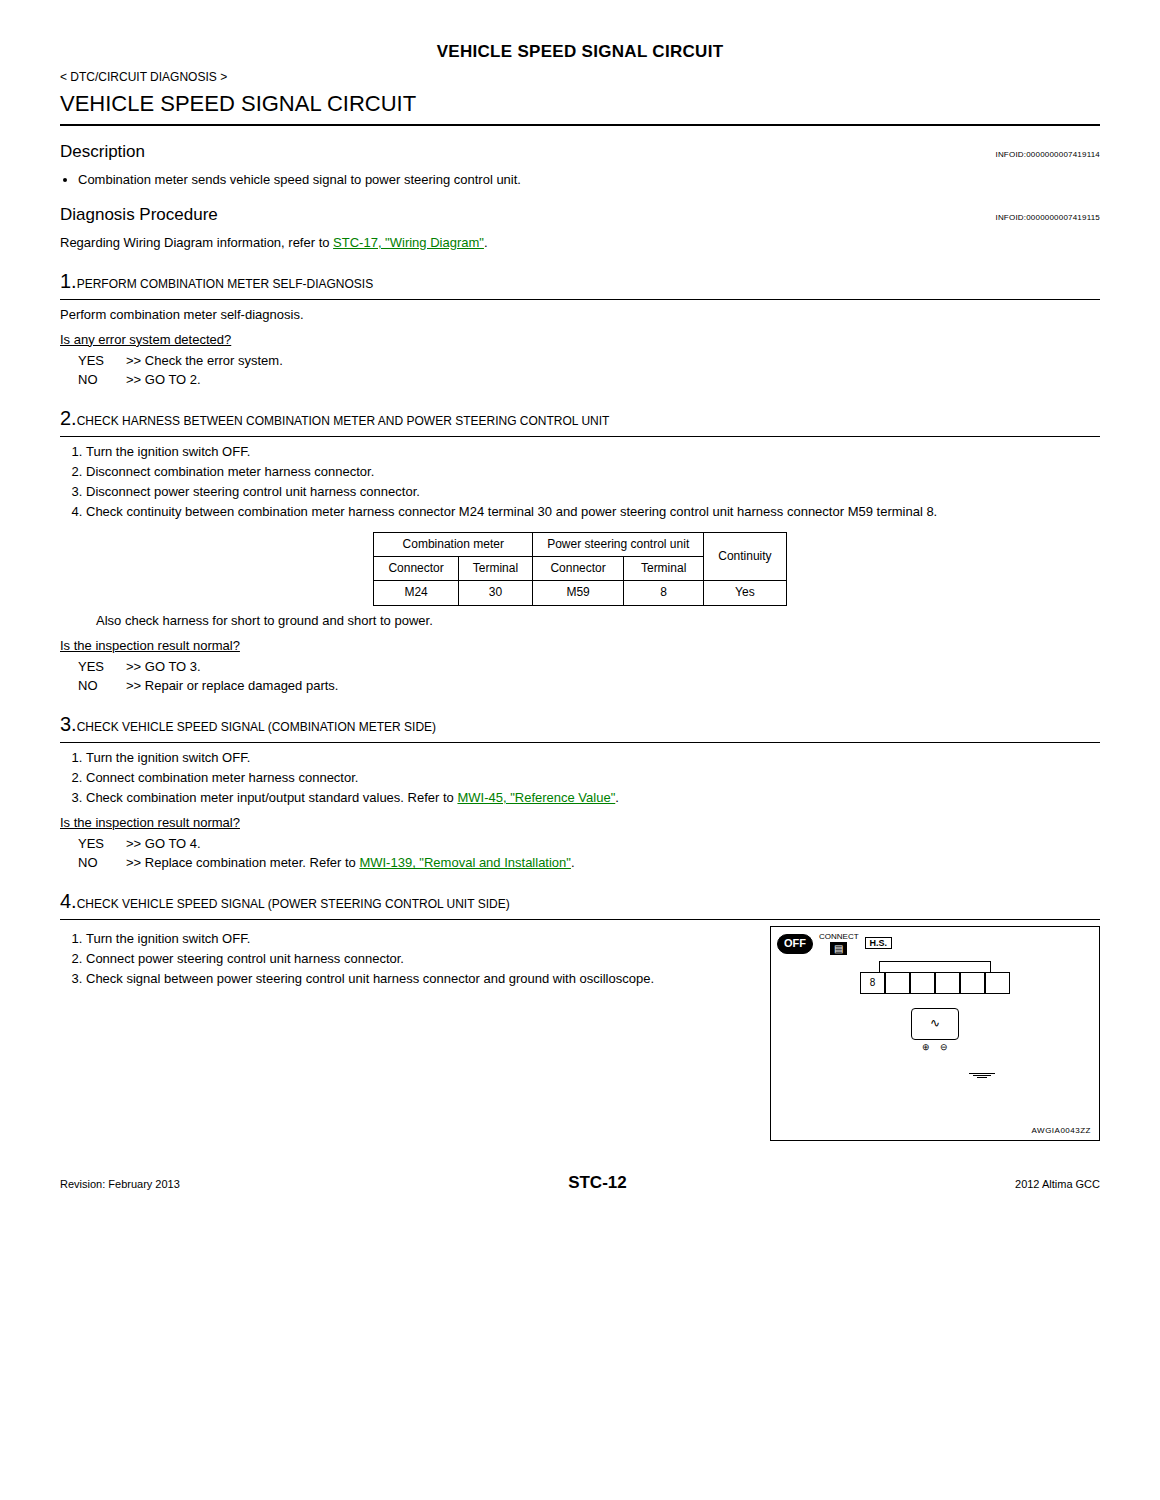VEHICLE SPEED SIGNAL CIRCUIT
< DTC/CIRCUIT DIAGNOSIS >
VEHICLE SPEED SIGNAL CIRCUIT
Description
INFOID:0000000007419114
Combination meter sends vehicle speed signal to power steering control unit.
Diagnosis Procedure
INFOID:0000000007419115
Regarding Wiring Diagram information, refer to STC-17, "Wiring Diagram".
1. PERFORM COMBINATION METER SELF-DIAGNOSIS
Perform combination meter self-diagnosis.
Is any error system detected?
YES>> Check the error system.
NO>> GO TO 2.
2. CHECK HARNESS BETWEEN COMBINATION METER AND POWER STEERING CONTROL UNIT
Turn the ignition switch OFF.
Disconnect combination meter harness connector.
Disconnect power steering control unit harness connector.
Check continuity between combination meter harness connector M24 terminal 30 and power steering control unit harness connector M59 terminal 8.
| Combination meter | Power steering control unit | Continuity |
| --- | --- | --- |
| Connector | Terminal | Connector | Terminal |
| M24 | 30 | M59 | 8 | Yes |
Also check harness for short to ground and short to power.
Is the inspection result normal?
YES>> GO TO 3.
NO>> Repair or replace damaged parts.
3. CHECK VEHICLE SPEED SIGNAL (COMBINATION METER SIDE)
Turn the ignition switch OFF.
Connect combination meter harness connector.
Check combination meter input/output standard values. Refer to MWI-45, "Reference Value".
Is the inspection result normal?
YES>> GO TO 4.
NO>> Replace combination meter. Refer to MWI-139, "Removal and Installation".
4. CHECK VEHICLE SPEED SIGNAL (POWER STEERING CONTROL UNIT SIDE)
Turn the ignition switch OFF.
Connect power steering control unit harness connector.
Check signal between power steering control unit harness connector and ground with oscilloscope.
OFF CONNECT
▤ H.S.
8
∿
⊕⊖
AWGIA0043ZZ
Revision: February 2013 STC-12 2012 Altima GCC